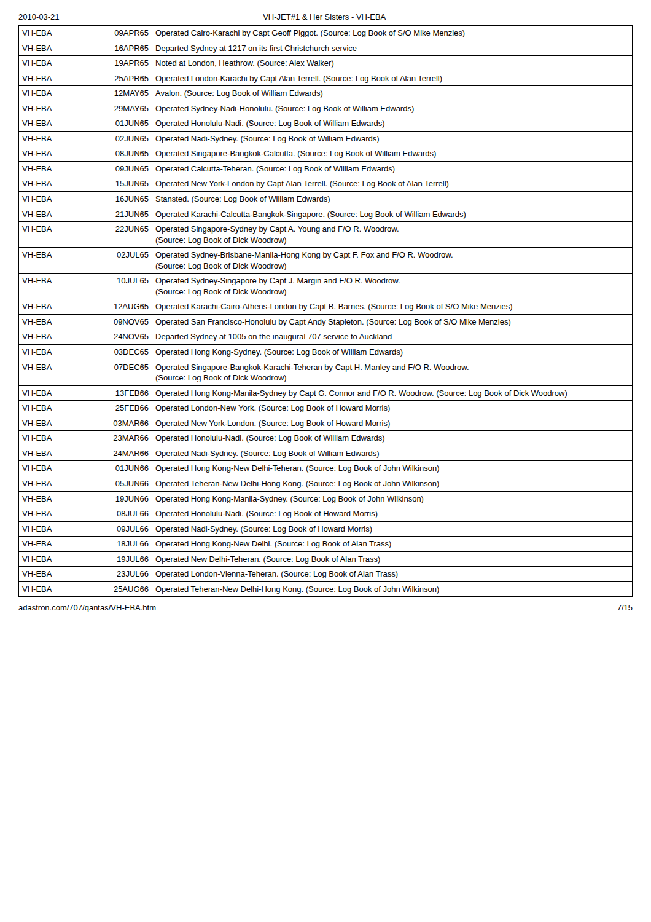2010-03-21 VH-JET#1 & Her Sisters - VH-EBA
| VH-EBA | 09APR65 | Operated Cairo-Karachi by Capt Geoff Piggot. (Source: Log Book of S/O Mike Menzies) |
| VH-EBA | 16APR65 | Departed Sydney at 1217 on its first Christchurch service |
| VH-EBA | 19APR65 | Noted at London, Heathrow. (Source: Alex Walker) |
| VH-EBA | 25APR65 | Operated London-Karachi by Capt Alan Terrell. (Source: Log Book of Alan Terrell) |
| VH-EBA | 12MAY65 | Avalon. (Source: Log Book of William Edwards) |
| VH-EBA | 29MAY65 | Operated Sydney-Nadi-Honolulu. (Source: Log Book of William Edwards) |
| VH-EBA | 01JUN65 | Operated Honolulu-Nadi. (Source: Log Book of William Edwards) |
| VH-EBA | 02JUN65 | Operated Nadi-Sydney. (Source: Log Book of William Edwards) |
| VH-EBA | 08JUN65 | Operated Singapore-Bangkok-Calcutta. (Source: Log Book of William Edwards) |
| VH-EBA | 09JUN65 | Operated Calcutta-Teheran. (Source: Log Book of William Edwards) |
| VH-EBA | 15JUN65 | Operated New York-London by Capt Alan Terrell. (Source: Log Book of Alan Terrell) |
| VH-EBA | 16JUN65 | Stansted. (Source: Log Book of William Edwards) |
| VH-EBA | 21JUN65 | Operated Karachi-Calcutta-Bangkok-Singapore. (Source: Log Book of William Edwards) |
| VH-EBA | 22JUN65 | Operated Singapore-Sydney by Capt A. Young and F/O R. Woodrow. (Source: Log Book of Dick Woodrow) |
| VH-EBA | 02JUL65 | Operated Sydney-Brisbane-Manila-Hong Kong by Capt F. Fox and F/O R. Woodrow. (Source: Log Book of Dick Woodrow) |
| VH-EBA | 10JUL65 | Operated Sydney-Singapore by Capt J. Margin and F/O R. Woodrow. (Source: Log Book of Dick Woodrow) |
| VH-EBA | 12AUG65 | Operated Karachi-Cairo-Athens-London by Capt B. Barnes. (Source: Log Book of S/O Mike Menzies) |
| VH-EBA | 09NOV65 | Operated San Francisco-Honolulu by Capt Andy Stapleton. (Source: Log Book of S/O Mike Menzies) |
| VH-EBA | 24NOV65 | Departed Sydney at 1005 on the inaugural 707 service to Auckland |
| VH-EBA | 03DEC65 | Operated Hong Kong-Sydney. (Source: Log Book of William Edwards) |
| VH-EBA | 07DEC65 | Operated Singapore-Bangkok-Karachi-Teheran by Capt H. Manley and F/O R. Woodrow. (Source: Log Book of Dick Woodrow) |
| VH-EBA | 13FEB66 | Operated Hong Kong-Manila-Sydney by Capt G. Connor and F/O R. Woodrow. (Source: Log Book of Dick Woodrow) |
| VH-EBA | 25FEB66 | Operated London-New York. (Source: Log Book of Howard Morris) |
| VH-EBA | 03MAR66 | Operated New York-London. (Source: Log Book of Howard Morris) |
| VH-EBA | 23MAR66 | Operated Honolulu-Nadi. (Source: Log Book of William Edwards) |
| VH-EBA | 24MAR66 | Operated Nadi-Sydney. (Source: Log Book of William Edwards) |
| VH-EBA | 01JUN66 | Operated Hong Kong-New Delhi-Teheran. (Source: Log Book of John Wilkinson) |
| VH-EBA | 05JUN66 | Operated Teheran-New Delhi-Hong Kong. (Source: Log Book of John Wilkinson) |
| VH-EBA | 19JUN66 | Operated Hong Kong-Manila-Sydney. (Source: Log Book of John Wilkinson) |
| VH-EBA | 08JUL66 | Operated Honolulu-Nadi. (Source: Log Book of Howard Morris) |
| VH-EBA | 09JUL66 | Operated Nadi-Sydney. (Source: Log Book of Howard Morris) |
| VH-EBA | 18JUL66 | Operated Hong Kong-New Delhi. (Source: Log Book of Alan Trass) |
| VH-EBA | 19JUL66 | Operated New Delhi-Teheran. (Source: Log Book of Alan Trass) |
| VH-EBA | 23JUL66 | Operated London-Vienna-Teheran. (Source: Log Book of Alan Trass) |
| VH-EBA | 25AUG66 | Operated Teheran-New Delhi-Hong Kong. (Source: Log Book of John Wilkinson) |
adastron.com/707/qantas/VH-EBA.htm 7/15